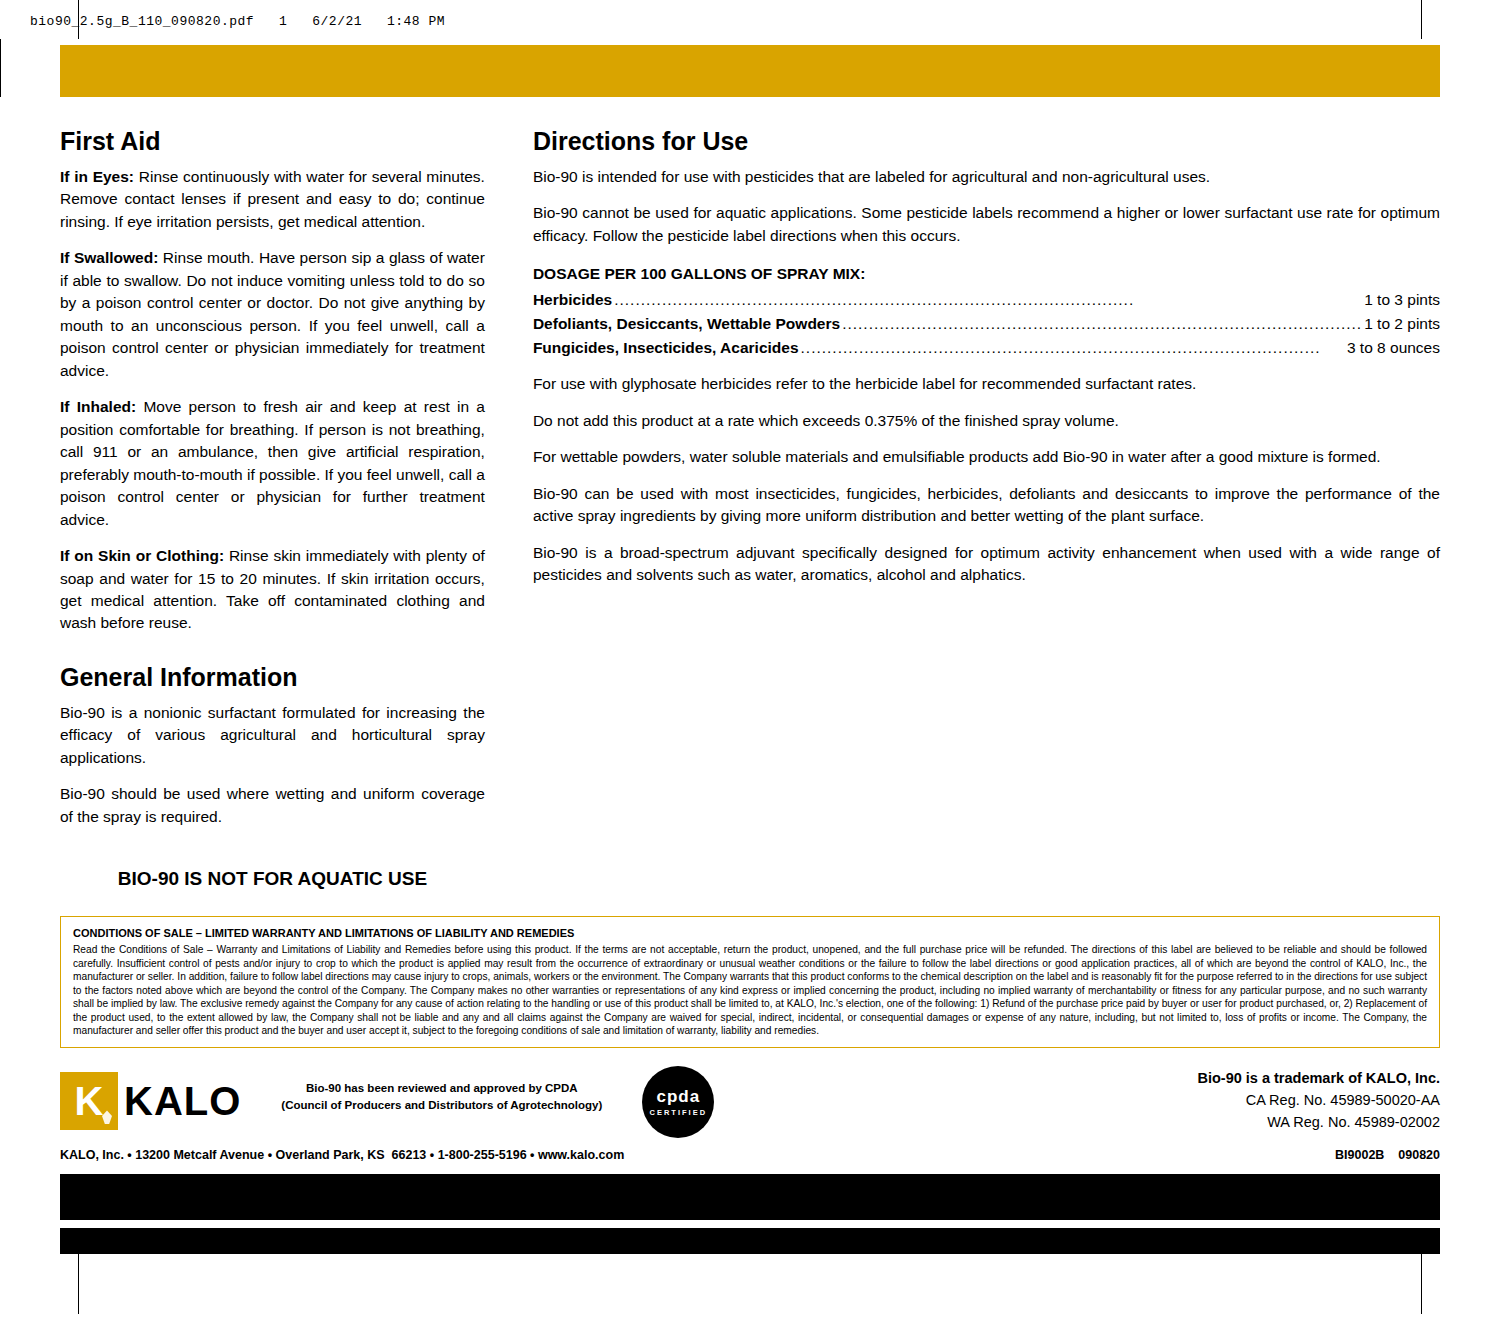bio90_2.5g_B_110_090820.pdf 1 6/2/21 1:48 PM
First Aid
If in Eyes: Rinse continuously with water for several minutes. Remove contact lenses if present and easy to do; continue rinsing. If eye irritation persists, get medical attention.
If Swallowed: Rinse mouth. Have person sip a glass of water if able to swallow. Do not induce vomiting unless told to do so by a poison control center or doctor. Do not give anything by mouth to an unconscious person. If you feel unwell, call a poison control center or physician immediately for treatment advice.
If Inhaled: Move person to fresh air and keep at rest in a position comfortable for breathing. If person is not breathing, call 911 or an ambulance, then give artificial respiration, preferably mouth-to-mouth if possible. If you feel unwell, call a poison control center or physician for further treatment advice.
If on Skin or Clothing: Rinse skin immediately with plenty of soap and water for 15 to 20 minutes. If skin irritation occurs, get medical attention. Take off contaminated clothing and wash before reuse.
General Information
Bio-90 is a nonionic surfactant formulated for increasing the efficacy of various agricultural and horticultural spray applications.
Bio-90 should be used where wetting and uniform coverage of the spray is required.
BIO-90 IS NOT FOR AQUATIC USE
Directions for Use
Bio-90 is intended for use with pesticides that are labeled for agricultural and non-agricultural uses.
Bio-90 cannot be used for aquatic applications. Some pesticide labels recommend a higher or lower surfactant use rate for optimum efficacy. Follow the pesticide label directions when this occurs.
DOSAGE PER 100 GALLONS OF SPRAY MIX:
Herbicides .................................................................................................. 1 to 3 pints
Defoliants, Desiccants, Wettable Powders .................................................................................................. 1 to 2 pints
Fungicides, Insecticides, Acaricides .................................................................................................. 3 to 8 ounces
For use with glyphosate herbicides refer to the herbicide label for recommended surfactant rates.
Do not add this product at a rate which exceeds 0.375% of the finished spray volume.
For wettable powders, water soluble materials and emulsifiable products add Bio-90 in water after a good mixture is formed.
Bio-90 can be used with most insecticides, fungicides, herbicides, defoliants and desiccants to improve the performance of the active spray ingredients by giving more uniform distribution and better wetting of the plant surface.
Bio-90 is a broad-spectrum adjuvant specifically designed for optimum activity enhancement when used with a wide range of pesticides and solvents such as water, aromatics, alcohol and alphatics.
CONDITIONS OF SALE – LIMITED WARRANTY AND LIMITATIONS OF LIABILITY AND REMEDIES
Read the Conditions of Sale – Warranty and Limitations of Liability and Remedies before using this product. If the terms are not acceptable, return the product, unopened, and the full purchase price will be refunded. The directions of this label are believed to be reliable and should be followed carefully. Insufficient control of pests and/or injury to crop to which the product is applied may result from the occurrence of extraordinary or unusual weather conditions or the failure to follow the label directions or good application practices, all of which are beyond the control of KALO, Inc., the manufacturer or seller. In addition, failure to follow label directions may cause injury to crops, animals, workers or the environment. The Company warrants that this product conforms to the chemical description on the label and is reasonably fit for the purpose referred to in the directions for use subject to the factors noted above which are beyond the control of the Company. The Company makes no other warranties or representations of any kind express or implied concerning the product, including no implied warranty of merchantability or fitness for any particular purpose, and no such warranty shall be implied by law. The exclusive remedy against the Company for any cause of action relating to the handling or use of this product shall be limited to, at KALO, Inc.'s election, one of the following: 1) Refund of the purchase price paid by buyer or user for product purchased, or, 2) Replacement of the product used, to the extent allowed by law, the Company shall not be liable and any and all claims against the Company are waived for special, indirect, incidental, or consequential damages or expense of any nature, including, but not limited to, loss of profits or income. The Company, the manufacturer and seller offer this product and the buyer and user accept it, subject to the foregoing conditions of sale and limitation of warranty, liability and remedies.
K
KALO
Bio-90 has been reviewed and approved by CPDA
(Council of Producers and Distributors of Agrotechnology)
cpda
CERTIFIED
Bio-90 is a trademark of KALO, Inc.
CA Reg. No. 45989-50020-AA
WA Reg. No. 45989-02002
KALO, Inc. • 13200 Metcalf Avenue • Overland Park, KS 66213 • 1-800-255-5196 • www.kalo.com
BI9002B 090820